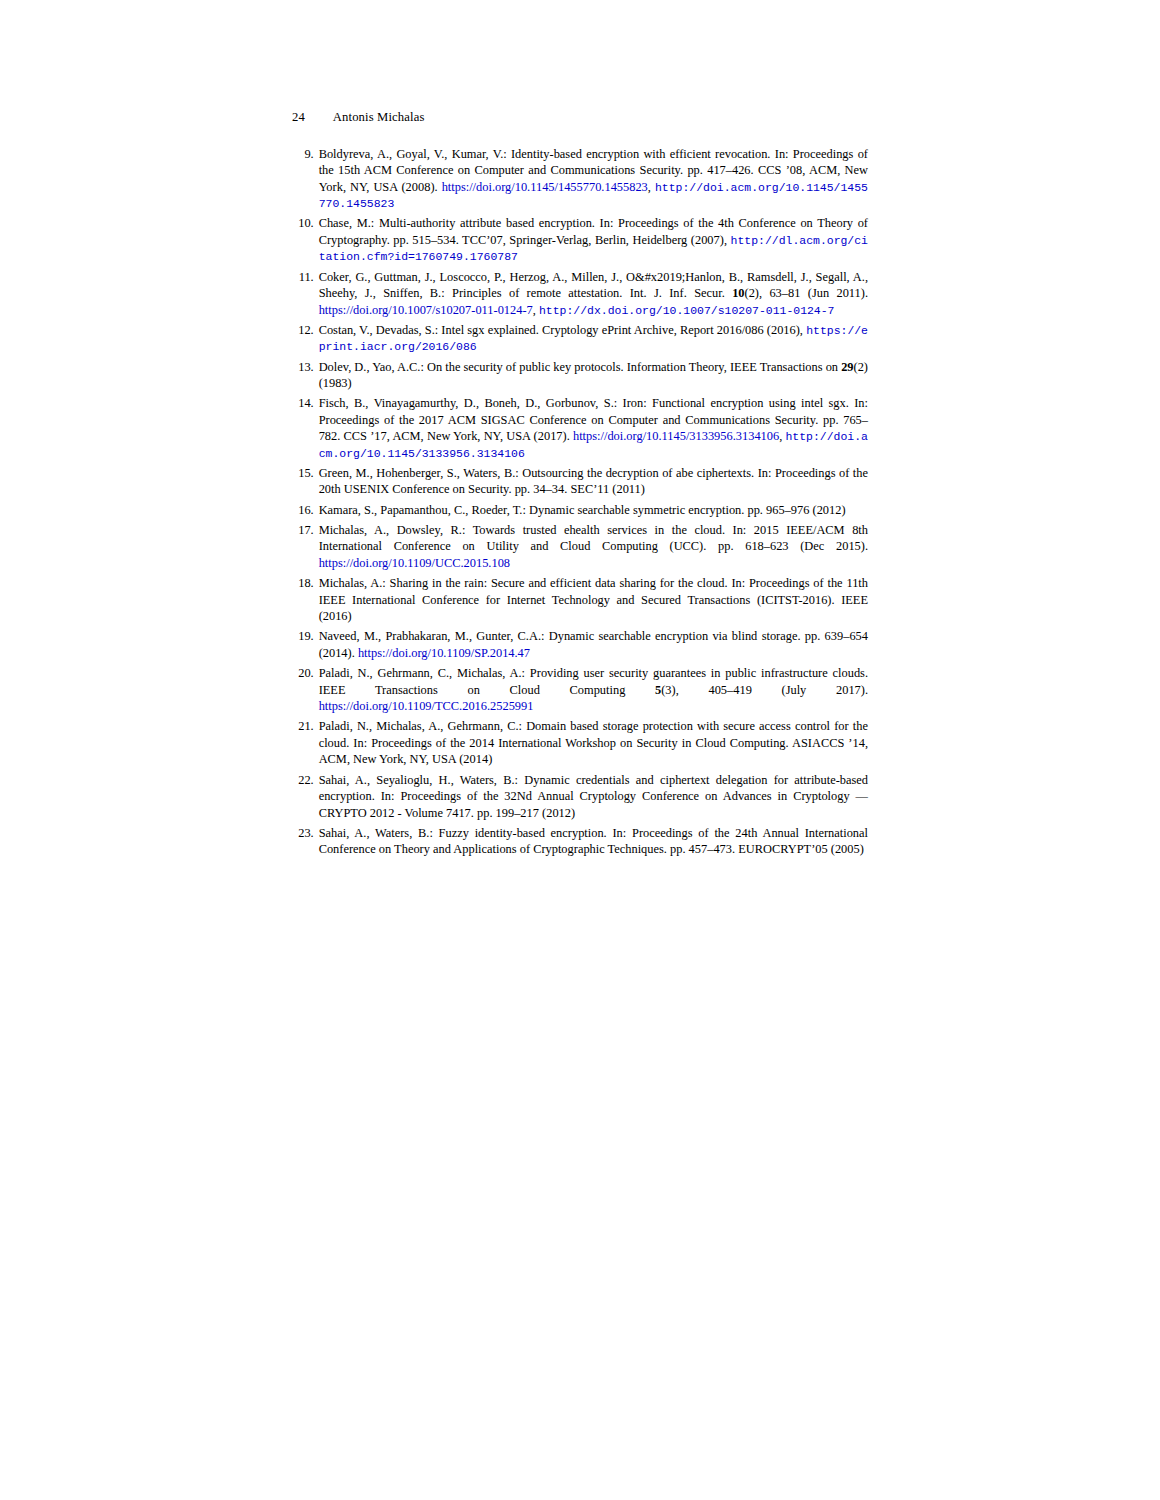24 Antonis Michalas
9. Boldyreva, A., Goyal, V., Kumar, V.: Identity-based encryption with efficient revocation. In: Proceedings of the 15th ACM Conference on Computer and Communications Security. pp. 417–426. CCS ’08, ACM, New York, NY, USA (2008). https://doi.org/10.1145/1455770.1455823, http://doi.acm.org/10.1145/1455770.1455823
10. Chase, M.: Multi-authority attribute based encryption. In: Proceedings of the 4th Conference on Theory of Cryptography. pp. 515–534. TCC’07, Springer-Verlag, Berlin, Heidelberg (2007), http://dl.acm.org/citation.cfm?id=1760749.1760787
11. Coker, G., Guttman, J., Loscocco, P., Herzog, A., Millen, J., O&#x2019;Hanlon, B., Ramsdell, J., Segall, A., Sheehy, J., Sniffen, B.: Principles of remote attestation. Int. J. Inf. Secur. 10(2), 63–81 (Jun 2011). https://doi.org/10.1007/s10207-011-0124-7, http://dx.doi.org/10.1007/s10207-011-0124-7
12. Costan, V., Devadas, S.: Intel sgx explained. Cryptology ePrint Archive, Report 2016/086 (2016), https://eprint.iacr.org/2016/086
13. Dolev, D., Yao, A.C.: On the security of public key protocols. Information Theory, IEEE Transactions on 29(2) (1983)
14. Fisch, B., Vinayagamurthy, D., Boneh, D., Gorbunov, S.: Iron: Functional encryption using intel sgx. In: Proceedings of the 2017 ACM SIGSAC Conference on Computer and Communications Security. pp. 765–782. CCS ’17, ACM, New York, NY, USA (2017). https://doi.org/10.1145/3133956.3134106, http://doi.acm.org/10.1145/3133956.3134106
15. Green, M., Hohenberger, S., Waters, B.: Outsourcing the decryption of abe ciphertexts. In: Proceedings of the 20th USENIX Conference on Security. pp. 34–34. SEC’11 (2011)
16. Kamara, S., Papamanthou, C., Roeder, T.: Dynamic searchable symmetric encryption. pp. 965–976 (2012)
17. Michalas, A., Dowsley, R.: Towards trusted ehealth services in the cloud. In: 2015 IEEE/ACM 8th International Conference on Utility and Cloud Computing (UCC). pp. 618–623 (Dec 2015). https://doi.org/10.1109/UCC.2015.108
18. Michalas, A.: Sharing in the rain: Secure and efficient data sharing for the cloud. In: Proceedings of the 11th IEEE International Conference for Internet Technology and Secured Transactions (ICITST-2016). IEEE (2016)
19. Naveed, M., Prabhakaran, M., Gunter, C.A.: Dynamic searchable encryption via blind storage. pp. 639–654 (2014). https://doi.org/10.1109/SP.2014.47
20. Paladi, N., Gehrmann, C., Michalas, A.: Providing user security guarantees in public infrastructure clouds. IEEE Transactions on Cloud Computing 5(3), 405–419 (July 2017). https://doi.org/10.1109/TCC.2016.2525991
21. Paladi, N., Michalas, A., Gehrmann, C.: Domain based storage protection with secure access control for the cloud. In: Proceedings of the 2014 International Workshop on Security in Cloud Computing. ASIACCS ’14, ACM, New York, NY, USA (2014)
22. Sahai, A., Seyalioglu, H., Waters, B.: Dynamic credentials and ciphertext delegation for attribute-based encryption. In: Proceedings of the 32Nd Annual Cryptology Conference on Advances in Cryptology — CRYPTO 2012 - Volume 7417. pp. 199–217 (2012)
23. Sahai, A., Waters, B.: Fuzzy identity-based encryption. In: Proceedings of the 24th Annual International Conference on Theory and Applications of Cryptographic Techniques. pp. 457–473. EUROCRYPT’05 (2005)